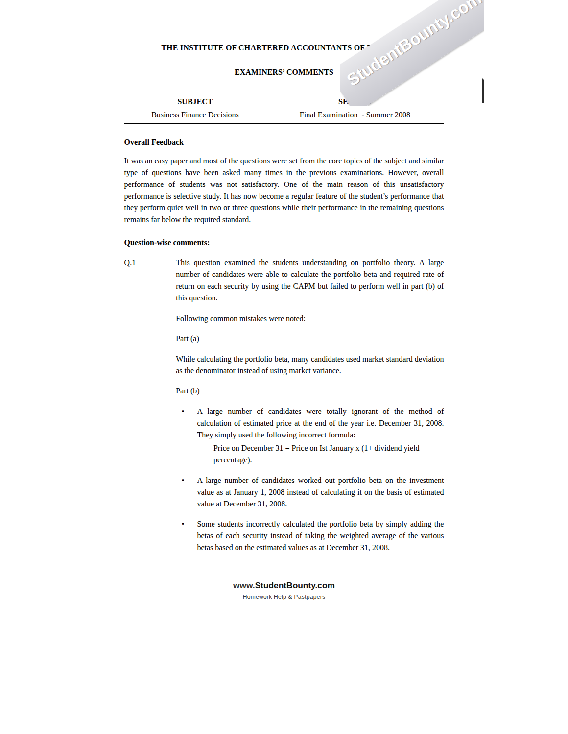StudentBounty.com
THE INSTITUTE OF CHARTERED ACCOUNTANTS OF PAKISTAN
EXAMINERS’ COMMENTS
| SUBJECT | SESSION |
| Business Finance Decisions | Final Examination - Summer 2008 |
Overall Feedback
It was an easy paper and most of the questions were set from the core topics of the subject and similar type of questions have been asked many times in the previous examinations. However, overall performance of students was not satisfactory. One of the main reason of this unsatisfactory performance is selective study. It has now become a regular feature of the student’s performance that they perform quiet well in two or three questions while their performance in the remaining questions remains far below the required standard.
Question-wise comments:
Q.1
This question examined the students understanding on portfolio theory. A large number of candidates were able to calculate the portfolio beta and required rate of return on each security by using the CAPM but failed to perform well in part (b) of this question.
Following common mistakes were noted:
Part (a)
While calculating the portfolio beta, many candidates used market standard deviation as the denominator instead of using market variance.
Part (b)
A large number of candidates were totally ignorant of the method of calculation of estimated price at the end of the year i.e. December 31, 2008. They simply used the following incorrect formula:
Price on December 31 = Price on Ist January x (1+ dividend yield percentage).
A large number of candidates worked out portfolio beta on the investment value as at January 1, 2008 instead of calculating it on the basis of estimated value at December 31, 2008.
Some students incorrectly calculated the portfolio beta by simply adding the betas of each security instead of taking the weighted average of the various betas based on the estimated values as at December 31, 2008.
www. StudentBounty.com
Homework Help & Pastpapers